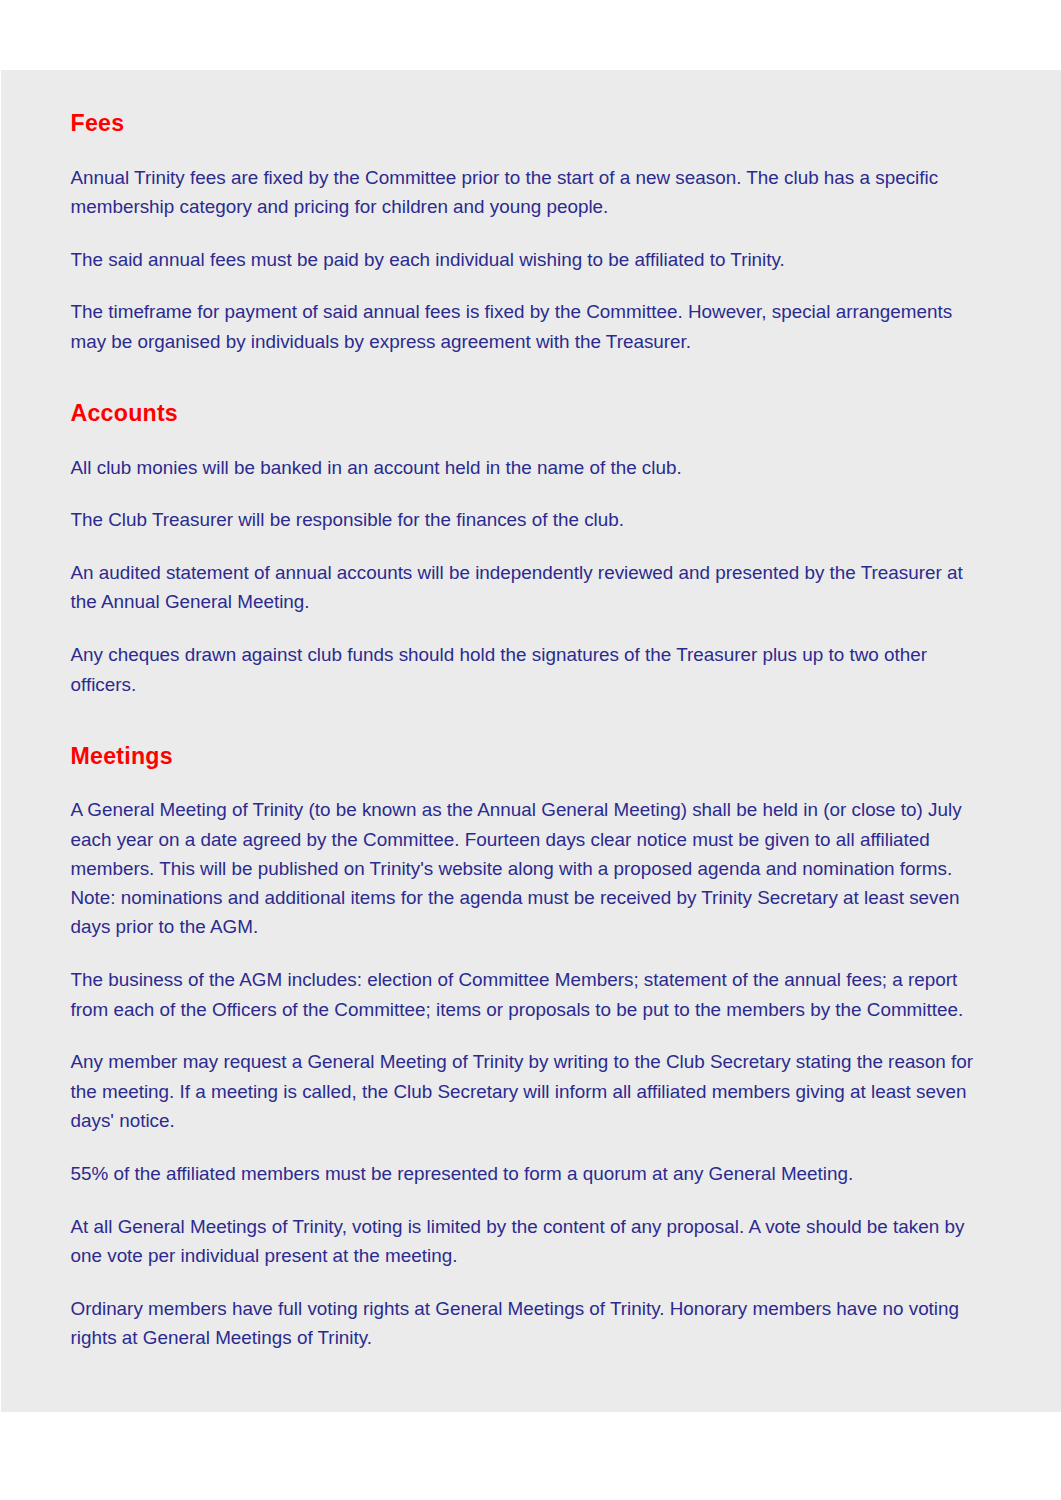Fees
Annual Trinity fees are fixed by the Committee prior to the start of a new season. The club has a specific membership category and pricing for children and young people.
The said annual fees must be paid by each individual wishing to be affiliated to Trinity.
The timeframe for payment of said annual fees is fixed by the Committee. However, special arrangements may be organised by individuals by express agreement with the Treasurer.
Accounts
All club monies will be banked in an account held in the name of the club.
The Club Treasurer will be responsible for the finances of the club.
An audited statement of annual accounts will be independently reviewed and presented by the Treasurer at the Annual General Meeting.
Any cheques drawn against club funds should hold the signatures of the Treasurer plus up to two other officers.
Meetings
A General Meeting of Trinity (to be known as the Annual General Meeting) shall be held in (or close to) July each year on a date agreed by the Committee. Fourteen days clear notice must be given to all affiliated members. This will be published on Trinity's website along with a proposed agenda and nomination forms. Note: nominations and additional items for the agenda must be received by Trinity Secretary at least seven days prior to the AGM.
The business of the AGM includes: election of Committee Members; statement of the annual fees; a report from each of the Officers of the Committee; items or proposals to be put to the members by the Committee.
Any member may request a General Meeting of Trinity by writing to the Club Secretary stating the reason for the meeting. If a meeting is called, the Club Secretary will inform all affiliated members giving at least seven days' notice.
55% of the affiliated members must be represented to form a quorum at any General Meeting.
At all General Meetings of Trinity, voting is limited by the content of any proposal. A vote should be taken by one vote per individual present at the meeting.
Ordinary members have full voting rights at General Meetings of Trinity. Honorary members have no voting rights at General Meetings of Trinity.